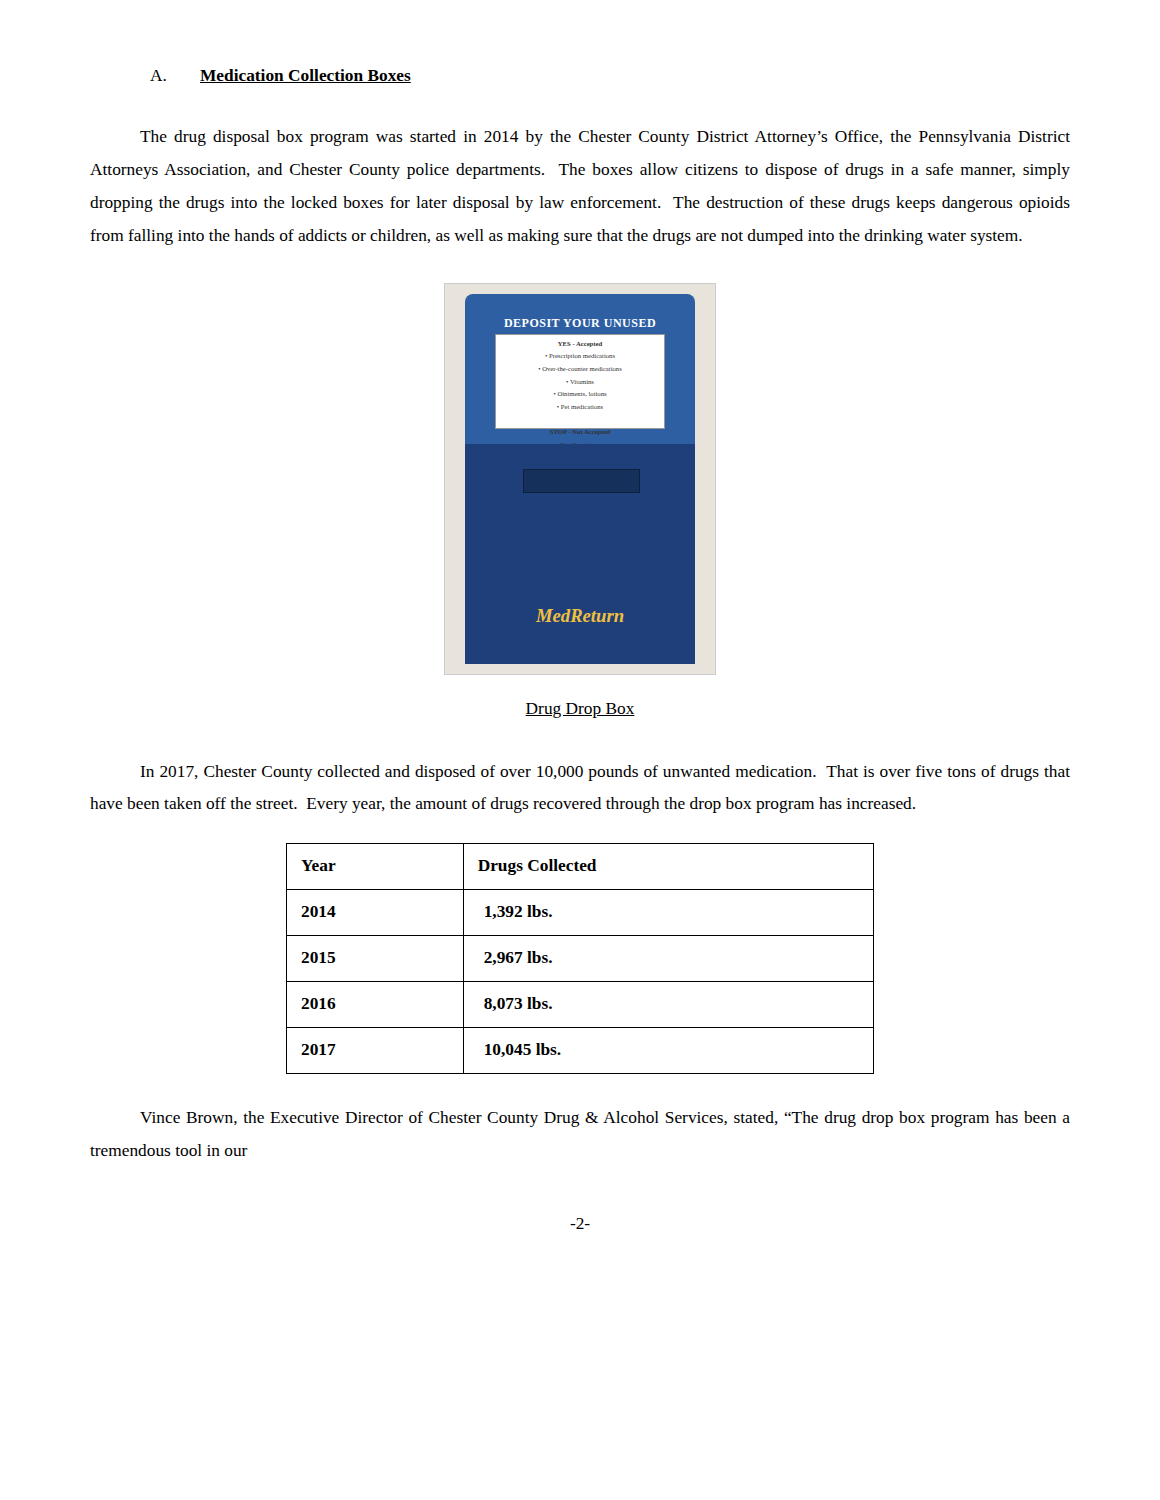A. Medication Collection Boxes
The drug disposal box program was started in 2014 by the Chester County District Attorney’s Office, the Pennsylvania District Attorneys Association, and Chester County police departments. The boxes allow citizens to dispose of drugs in a safe manner, simply dropping the drugs into the locked boxes for later disposal by law enforcement. The destruction of these drugs keeps dangerous opioids from falling into the hands of addicts or children, as well as making sure that the drugs are not dumped into the drinking water system.
DEPOSIT YOUR UNUSED MEDICATION HERE!
YES - Accepted
• Prescription medications
• Over-the-counter medications
• Vitamins
• Ointments, lotions
• Pet medications
STOP - Not Accepted
• Needles / sharps
• Thermometers
• Hydrogen peroxide
• Aerosol cans
• Inhalers
MedReturn
Drug Drop Box
In 2017, Chester County collected and disposed of over 10,000 pounds of unwanted medication. That is over five tons of drugs that have been taken off the street. Every year, the amount of drugs recovered through the drop box program has increased.
| Year | Drugs Collected |
| --- | --- |
| 2014 | 1,392 lbs. |
| 2015 | 2,967 lbs. |
| 2016 | 8,073 lbs. |
| 2017 | 10,045 lbs. |
Vince Brown, the Executive Director of Chester County Drug & Alcohol Services, stated, “The drug drop box program has been a tremendous tool in our
-2-